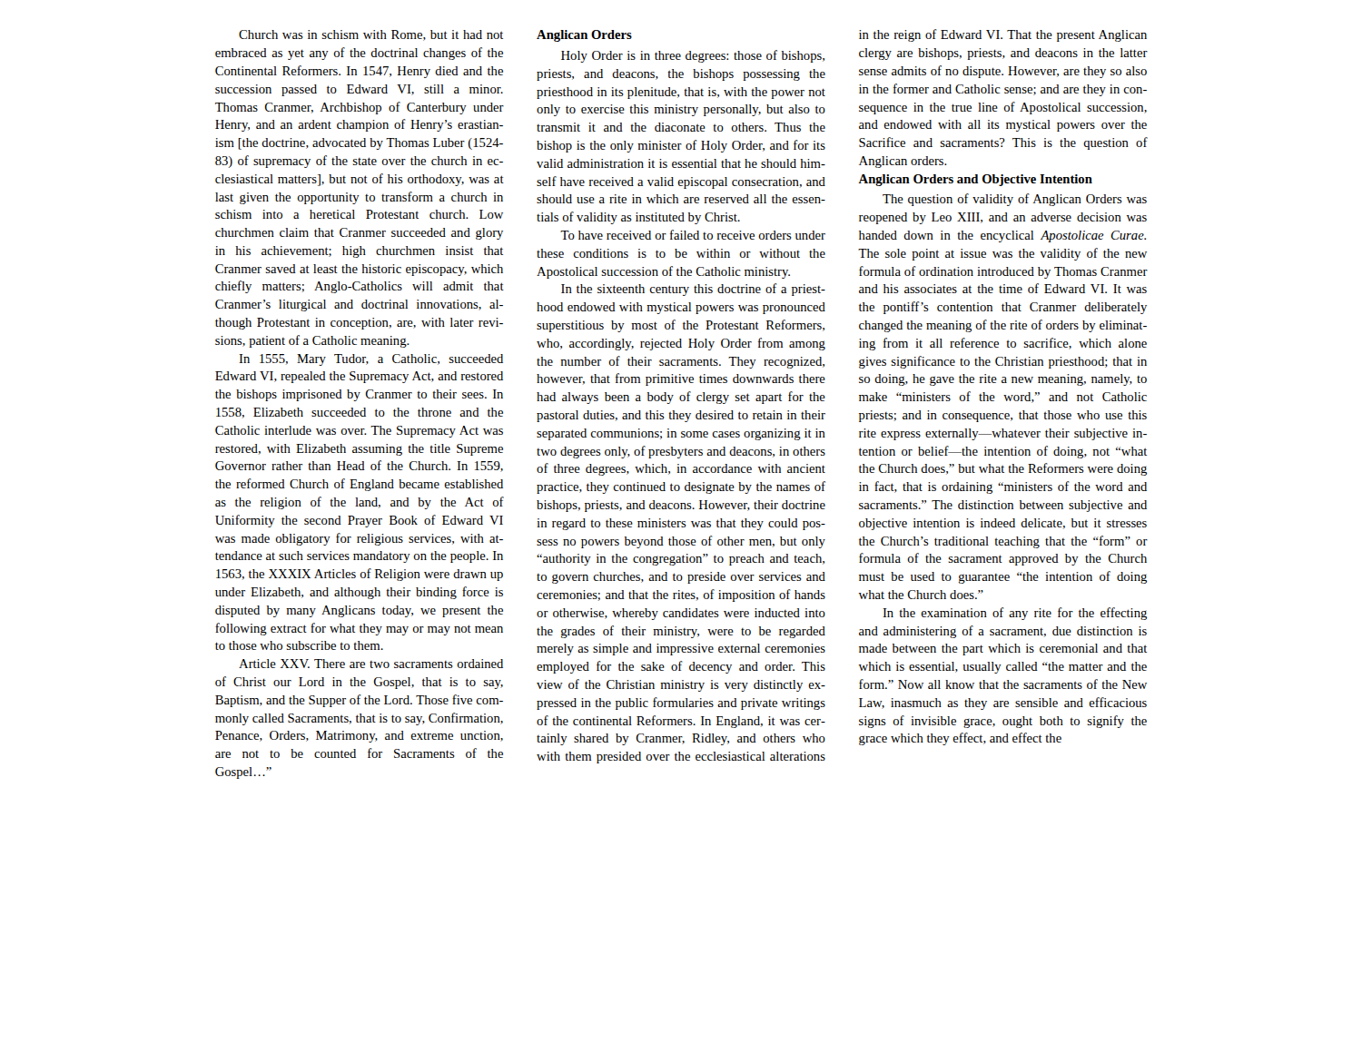Church was in schism with Rome, but it had not embraced as yet any of the doctrinal changes of the Continental Reformers. In 1547, Henry died and the succession passed to Edward VI, still a minor. Thomas Cranmer, Archbishop of Canterbury under Henry, and an ardent champion of Henry’s erastianism [the doctrine, advocated by Thomas Luber (1524-83) of supremacy of the state over the church in ecclesiastical matters], but not of his orthodoxy, was at last given the opportunity to transform a church in schism into a heretical Protestant church. Low churchmen claim that Cranmer succeeded and glory in his achievement; high churchmen insist that Cranmer saved at least the historic episcopacy, which chiefly matters; Anglo-Catholics will admit that Cranmer’s liturgical and doctrinal innovations, although Protestant in conception, are, with later revisions, patient of a Catholic meaning.
In 1555, Mary Tudor, a Catholic, succeeded Edward VI, repealed the Supremacy Act, and restored the bishops imprisoned by Cranmer to their sees. In 1558, Elizabeth succeeded to the throne and the Catholic interlude was over. The Supremacy Act was restored, with Elizabeth assuming the title Supreme Governor rather than Head of the Church. In 1559, the reformed Church of England became established as the religion of the land, and by the Act of Uniformity the second Prayer Book of Edward VI was made obligatory for religious services, with attendance at such services mandatory on the people. In 1563, the XXXIX Articles of Religion were drawn up under Elizabeth, and although their binding force is disputed by many Anglicans today, we present the following extract for what they may or may not mean to those who subscribe to them.
Article XXV. There are two sacraments ordained of Christ our Lord in the Gospel, that is to say, Baptism, and the Supper of the Lord. Those five commonly called Sacraments, that is to say, Confirmation, Penance, Orders, Matrimony, and extreme unction, are not to be counted for Sacraments of the Gospel…”
Anglican Orders
Holy Order is in three degrees: those of bishops, priests, and deacons, the bishops possessing the priesthood in its plenitude, that is, with the power not only to exercise this ministry personally, but also to transmit it and the diaconate to others. Thus the bishop is the only minister of Holy Order, and for its valid administration it is essential that he should himself have received a valid episcopal consecration, and should use a rite in which are reserved all the essentials of validity as instituted by Christ.
To have received or failed to receive orders under these conditions is to be within or without the Apostolical succession of the Catholic ministry.
In the sixteenth century this doctrine of a priesthood endowed with mystical powers was pronounced superstitious by most of the Protestant Reformers, who, accordingly, rejected Holy Order from among the number of their sacraments. They recognized, however, that from primitive times downwards there had always been a body of clergy set apart for the pastoral duties, and this they desired to retain in their separated communions; in some cases organizing it in two degrees only, of presbyters and deacons, in others of three degrees, which, in accordance with ancient practice, they continued to designate by the names of bishops, priests, and deacons. However, their doctrine in regard to these ministers was that they could possess no powers beyond those of other men, but only “authority in the congregation” to preach and teach, to govern churches, and to preside over services and ceremonies; and that the rites, of imposition of hands or otherwise, whereby candidates were inducted into the grades of their ministry, were to be regarded merely as simple and impressive external ceremonies employed for the sake of decency and order. This view of the Christian ministry is very distinctly expressed in the public formularies and private writings of the continental Reformers. In England, it was certainly shared by Cranmer, Ridley, and others who with them presided over the ecclesiastical alterations in the reign of Edward VI. That the present Anglican clergy are bishops, priests, and deacons in the latter sense admits of no dispute. However, are they so also in the former and Catholic sense; and are they in consequence in the true line of Apostolical succession, and endowed with all its mystical powers over the Sacrifice and sacraments? This is the question of Anglican orders.
Anglican Orders and Objective Intention
The question of validity of Anglican Orders was reopened by Leo XIII, and an adverse decision was handed down in the encyclical Apostolicae Curae. The sole point at issue was the validity of the new formula of ordination introduced by Thomas Cranmer and his associates at the time of Edward VI. It was the pontiff’s contention that Cranmer deliberately changed the meaning of the rite of orders by eliminating from it all reference to sacrifice, which alone gives significance to the Christian priesthood; that in so doing, he gave the rite a new meaning, namely, to make “ministers of the word,” and not Catholic priests; and in consequence, that those who use this rite express externally—whatever their subjective intention or belief—the intention of doing, not “what the Church does,” but what the Reformers were doing in fact, that is ordaining “ministers of the word and sacraments.” The distinction between subjective and objective intention is indeed delicate, but it stresses the Church’s traditional teaching that the “form” or formula of the sacrament approved by the Church must be used to guarantee “the intention of doing what the Church does.”
In the examination of any rite for the effecting and administering of a sacrament, due distinction is made between the part which is ceremonial and that which is essential, usually called “the matter and the form.” Now all know that the sacraments of the New Law, inasmuch as they are sensible and efficacious signs of invisible grace, ought both to signify the grace which they effect, and effect the